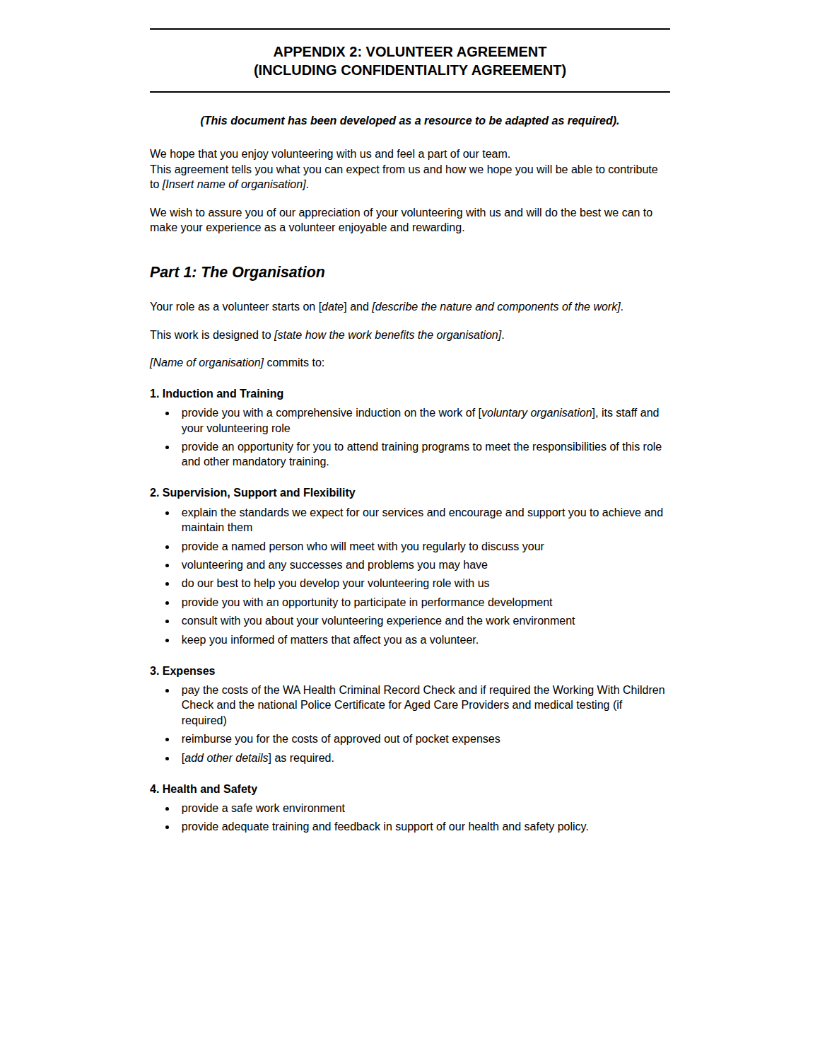Appendix 2: Volunteer Agreement
(Including Confidentiality Agreement)
(This document has been developed as a resource to be adapted as required).
We hope that you enjoy volunteering with us and feel a part of our team.
This agreement tells you what you can expect from us and how we hope you will be able to contribute to [Insert name of organisation].
We wish to assure you of our appreciation of your volunteering with us and will do the best we can to make your experience as a volunteer enjoyable and rewarding.
Part 1: The Organisation
Your role as a volunteer starts on [date] and [describe the nature and components of the work].
This work is designed to [state how the work benefits the organisation].
[Name of organisation] commits to:
1. Induction and Training
provide you with a comprehensive induction on the work of [voluntary organisation], its staff and your volunteering role
provide an opportunity for you to attend training programs to meet the responsibilities of this role and other mandatory training.
2. Supervision, Support and Flexibility
explain the standards we expect for our services and encourage and support you to achieve and maintain them
provide a named person who will meet with you regularly to discuss your
volunteering and any successes and problems you may have
do our best to help you develop your volunteering role with us
provide you with an opportunity to participate in performance development
consult with you about your volunteering experience and the work environment
keep you informed of matters that affect you as a volunteer.
3. Expenses
pay the costs of the WA Health Criminal Record Check and if required the Working With Children Check and the national Police Certificate for Aged Care Providers and medical testing (if required)
reimburse you for the costs of approved out of pocket expenses
[add other details] as required.
4. Health and Safety
provide a safe work environment
provide adequate training and feedback in support of our health and safety policy.